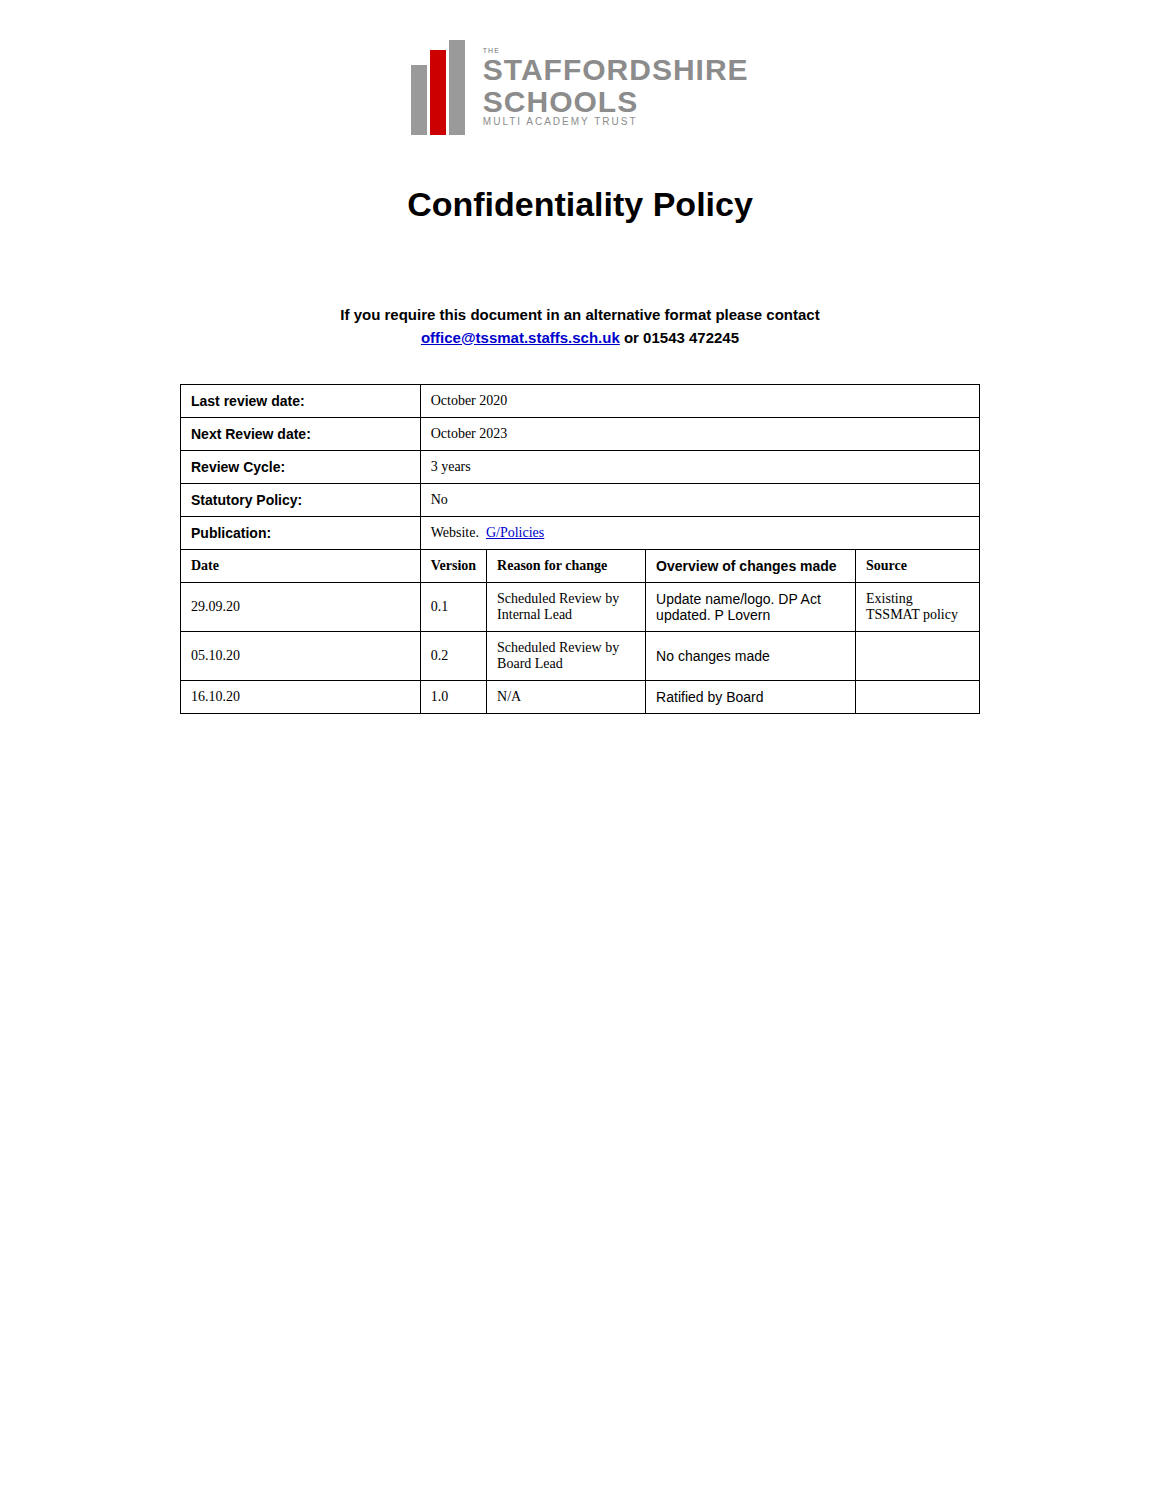THE
STAFFORDSHIRE
SCHOOLS
MULTI ACADEMY TRUST
Confidentiality Policy
If you require this document in an alternative format please contact
office@tssmat.staffs.sch.uk or 01543 472245
| Last review date: | October 2020 |
| Next Review date: | October 2023 |
| Review Cycle: | 3 years |
| Statutory Policy: | No |
| Publication: | Website. G/Policies |
| Date | Version | Reason for change | Overview of changes made | Source |
| 29.09.20 | 0.1 | Scheduled Review by Internal Lead | Update name/logo. DP Act updated. P Lovern | Existing TSSMAT policy |
| 05.10.20 | 0.2 | Scheduled Review by Board Lead | No changes made | |
| 16.10.20 | 1.0 | N/A | Ratified by Board | |